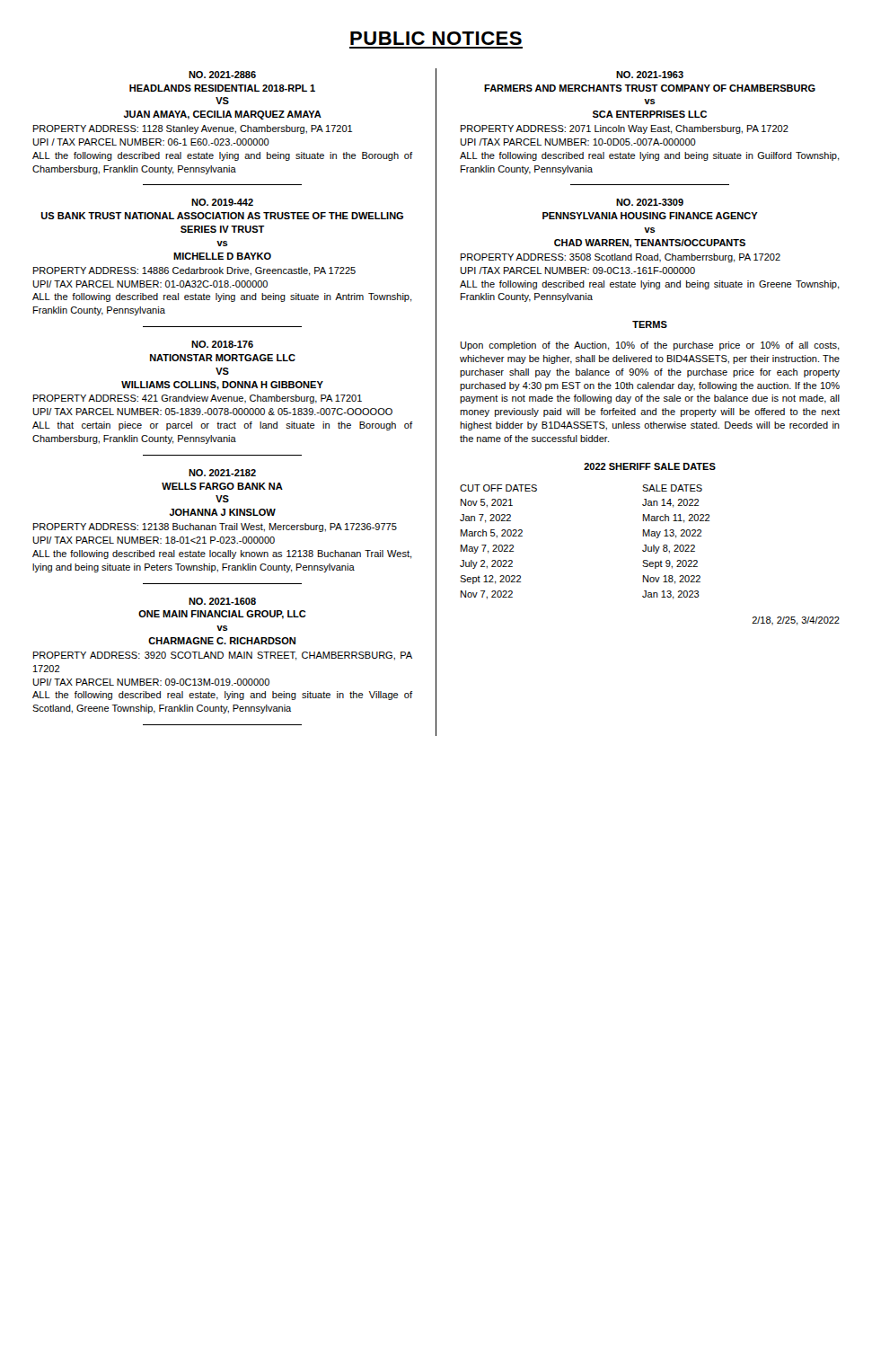PUBLIC NOTICES
No. 2021-2886
HEADLANDS RESIDENTIAL 2018-RPL 1
VS
JUAN AMAYA, CECILIA MARQUEZ AMAYA
PROPERTY ADDRESS: 1128 Stanley Avenue, Chambersburg, PA 17201
UPI / TAX PARCEL NUMBER: 06-1 E60.-023.-000000
ALL the following described real estate lying and being situate in the Borough of Chambersburg, Franklin County, Pennsylvania
No. 2019-442
US BANK TRUST NATIONAL ASSOCIATION AS TRUSTEE OF THE DWELLING SERIES IV TRUST
vs
MICHELLE D BAYKO
PROPERTY ADDRESS: 14886 Cedarbrook Drive, Greencastle, PA 17225
UPI/ TAX PARCEL NUMBER: 01-0A32C-018.-000000
ALL the following described real estate lying and being situate in Antrim Township, Franklin County, Pennsylvania
No. 2018-176
NATIONSTAR MORTGAGE LLC
VS
WILLIAMS COLLINS, DONNA H GIBBONEY
PROPERTY ADDRESS: 421 Grandview Avenue, Chambersburg, PA 17201
UPI/ TAX PARCEL NUMBER: 05-1839.-0078-000000 & 05-1839.-007C-OOOOOO
ALL that certain piece or parcel or tract of land situate in the Borough of Chambersburg, Franklin County, Pennsylvania
No. 2021-2182
WELLS FARGO BANK NA
VS
JOHANNA J KINSLOW
PROPERTY ADDRESS: 12138 Buchanan Trail West, Mercersburg, PA 17236-9775
UPI/ TAX PARCEL NUMBER: 18-01<21 P-023.-000000
ALL the following described real estate locally known as 12138 Buchanan Trail West, lying and being situate in Peters Township, Franklin County, Pennsylvania
No. 2021-1608
ONE MAIN FINANCIAL GROUP, LLC
vs
CHARMAGNE C. RICHARDSON
PROPERTY ADDRESS: 3920 SCOTLAND MAIN STREET, CHAMBERRSBURG, PA 17202
UPI/ TAX PARCEL NUMBER: 09-0C13M-019.-000000
ALL the following described real estate, lying and being situate in the Village of Scotland, Greene Township, Franklin County, Pennsylvania
No. 2021-1963
FARMERS AND MERCHANTS TRUST COMPANY OF CHAMBERSBURG
vs
SCA ENTERPRISES LLC
PROPERTY ADDRESS: 2071 Lincoln Way East, Chambersburg, PA 17202
UPI /TAX PARCEL NUMBER: 10-0D05.-007A-000000
ALL the following described real estate lying and being situate in Guilford Township, Franklin County, Pennsylvania
No. 2021-3309
PENNSYLVANIA HOUSING FINANCE AGENCY
vs
CHAD WARREN, TENANTS/OCCUPANTS
PROPERTY ADDRESS: 3508 Scotland Road, Chamberrsburg, PA 17202
UPI /TAX PARCEL NUMBER: 09-0C13.-161F-000000
ALL the following described real estate lying and being situate in Greene Township, Franklin County, Pennsylvania
TERMS
Upon completion of the Auction, 10% of the purchase price or 10% of all costs, whichever may be higher, shall be delivered to BID4ASSETS, per their instruction. The purchaser shall pay the balance of 90% of the purchase price for each property purchased by 4:30 pm EST on the 10th calendar day, following the auction. If the 10% payment is not made the following day of the sale or the balance due is not made, all money previously paid will be forfeited and the property will be offered to the next highest bidder by B1D4ASSETS, unless otherwise stated. Deeds will be recorded in the name of the successful bidder.
2022 SHERIFF SALE DATES
| CUT OFF DATES | SALE DATES |
| Nov 5, 2021 | Jan 14, 2022 |
| Jan 7, 2022 | March 11, 2022 |
| March 5, 2022 | May 13, 2022 |
| May 7, 2022 | July 8, 2022 |
| July 2, 2022 | Sept 9, 2022 |
| Sept 12, 2022 | Nov 18, 2022 |
| Nov 7, 2022 | Jan 13, 2023 |
2/18, 2/25, 3/4/2022